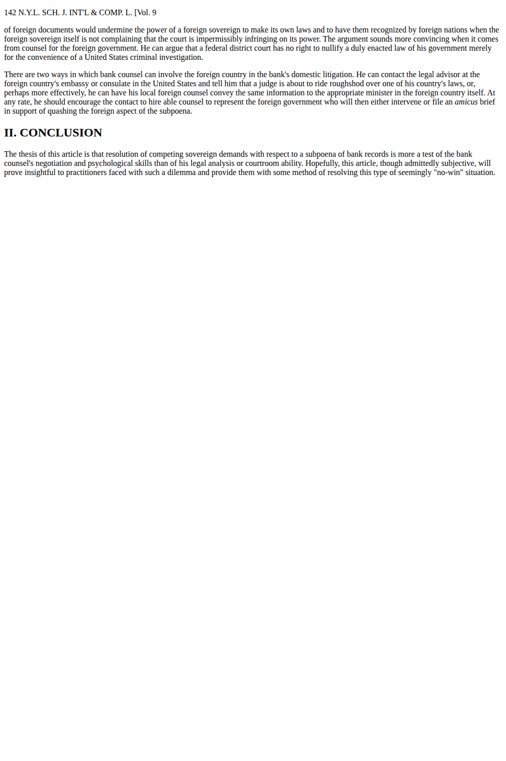142 N.Y.L. SCH. J. INT'L & COMP. L. [Vol. 9
of foreign documents would undermine the power of a foreign sovereign to make its own laws and to have them recognized by foreign nations when the foreign sovereign itself is not complaining that the court is impermissibly infringing on its power. The argument sounds more convincing when it comes from counsel for the foreign government. He can argue that a federal district court has no right to nullify a duly enacted law of his government merely for the convenience of a United States criminal investigation.
There are two ways in which bank counsel can involve the foreign country in the bank's domestic litigation. He can contact the legal advisor at the foreign country's embassy or consulate in the United States and tell him that a judge is about to ride roughshod over one of his country's laws, or, perhaps more effectively, he can have his local foreign counsel convey the same information to the appropriate minister in the foreign country itself. At any rate, he should encourage the contact to hire able counsel to represent the foreign government who will then either intervene or file an amicus brief in support of quashing the foreign aspect of the subpoena.
II. CONCLUSION
The thesis of this article is that resolution of competing sovereign demands with respect to a subpoena of bank records is more a test of the bank counsel's negotiation and psychological skills than of his legal analysis or courtroom ability. Hopefully, this article, though admittedly subjective, will prove insightful to practitioners faced with such a dilemma and provide them with some method of resolving this type of seemingly "no-win" situation.